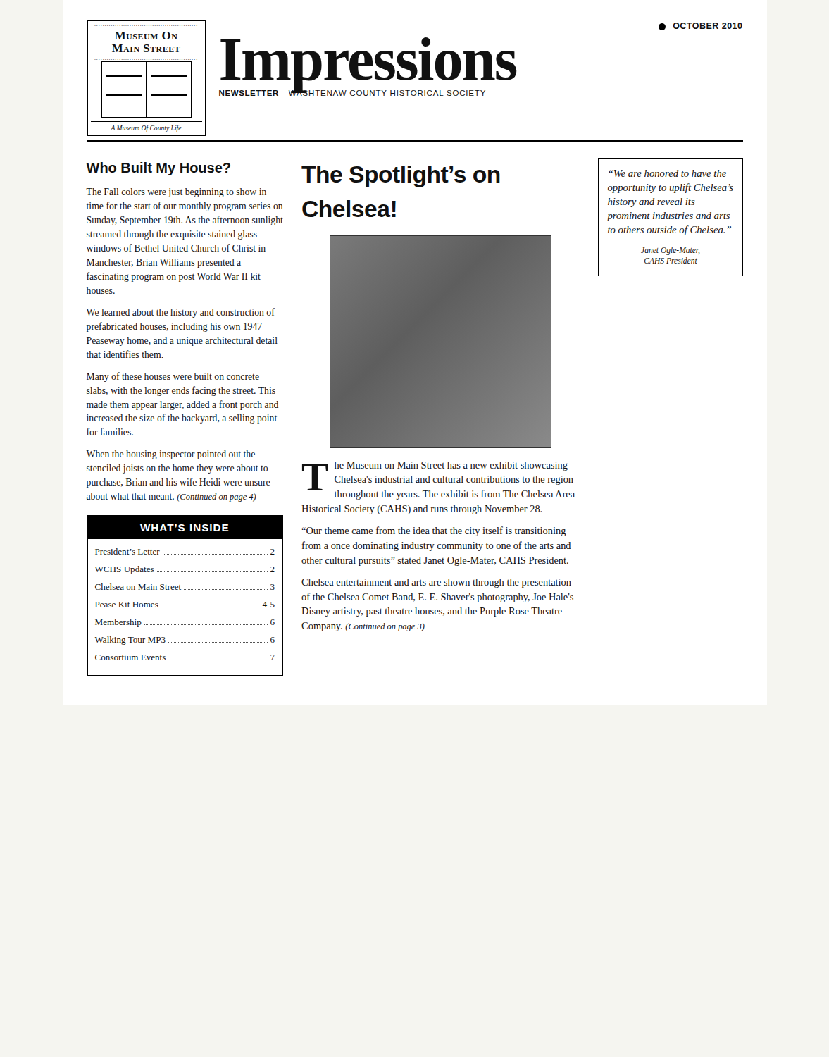::::::::::::::::::::::::::::::::::::::::::::::::::
Museum On
Main Street
::::::::::::::::::::::::::::::::::::::::::::::::::
A Museum Of County Life
OCTOBER 2010
Impressions
NEWSLETTER WASHTENAW COUNTY HISTORICAL SOCIETY
Who Built My House?
The Fall colors were just beginning to show in time for the start of our monthly program series on Sunday, September 19th. As the afternoon sunlight streamed through the exquisite stained glass windows of Bethel United Church of Christ in Manchester, Brian Williams presented a fascinating program on post World War II kit houses.
We learned about the history and construction of prefabricated houses, including his own 1947 Peaseway home, and a unique architectural detail that identifies them.
Many of these houses were built on concrete slabs, with the longer ends facing the street. This made them appear larger, added a front porch and increased the size of the backyard, a selling point for families.
When the housing inspector pointed out the stenciled joists on the home they were about to purchase, Brian and his wife Heidi were unsure about what that meant. (Continued on page 4)
WHAT’S INSIDE
President’s Letter 2
WCHS Updates 2
Chelsea on Main Street 3
Pease Kit Homes 4-5
Membership 6
Walking Tour MP3 6
Consortium Events 7
The Spotlight’s on Chelsea!
Exhibit photograph
The Museum on Main Street has a new exhibit showcasing Chelsea's industrial and cultural contributions to the region throughout the years. The exhibit is from The Chelsea Area Historical Society (CAHS) and runs through November 28.
“Our theme came from the idea that the city itself is transitioning from a once dominating industry community to one of the arts and other cultural pursuits” stated Janet Ogle-Mater, CAHS President.
Chelsea entertainment and arts are shown through the presentation of the Chelsea Comet Band, E. E. Shaver's photography, Joe Hale's Disney artistry, past theatre houses, and the Purple Rose Theatre Company. (Continued on page 3)
“We are honored to have the opportunity to uplift Chelsea’s history and reveal its prominent industries and arts to others outside of Chelsea.”
Janet Ogle-Mater,
CAHS President